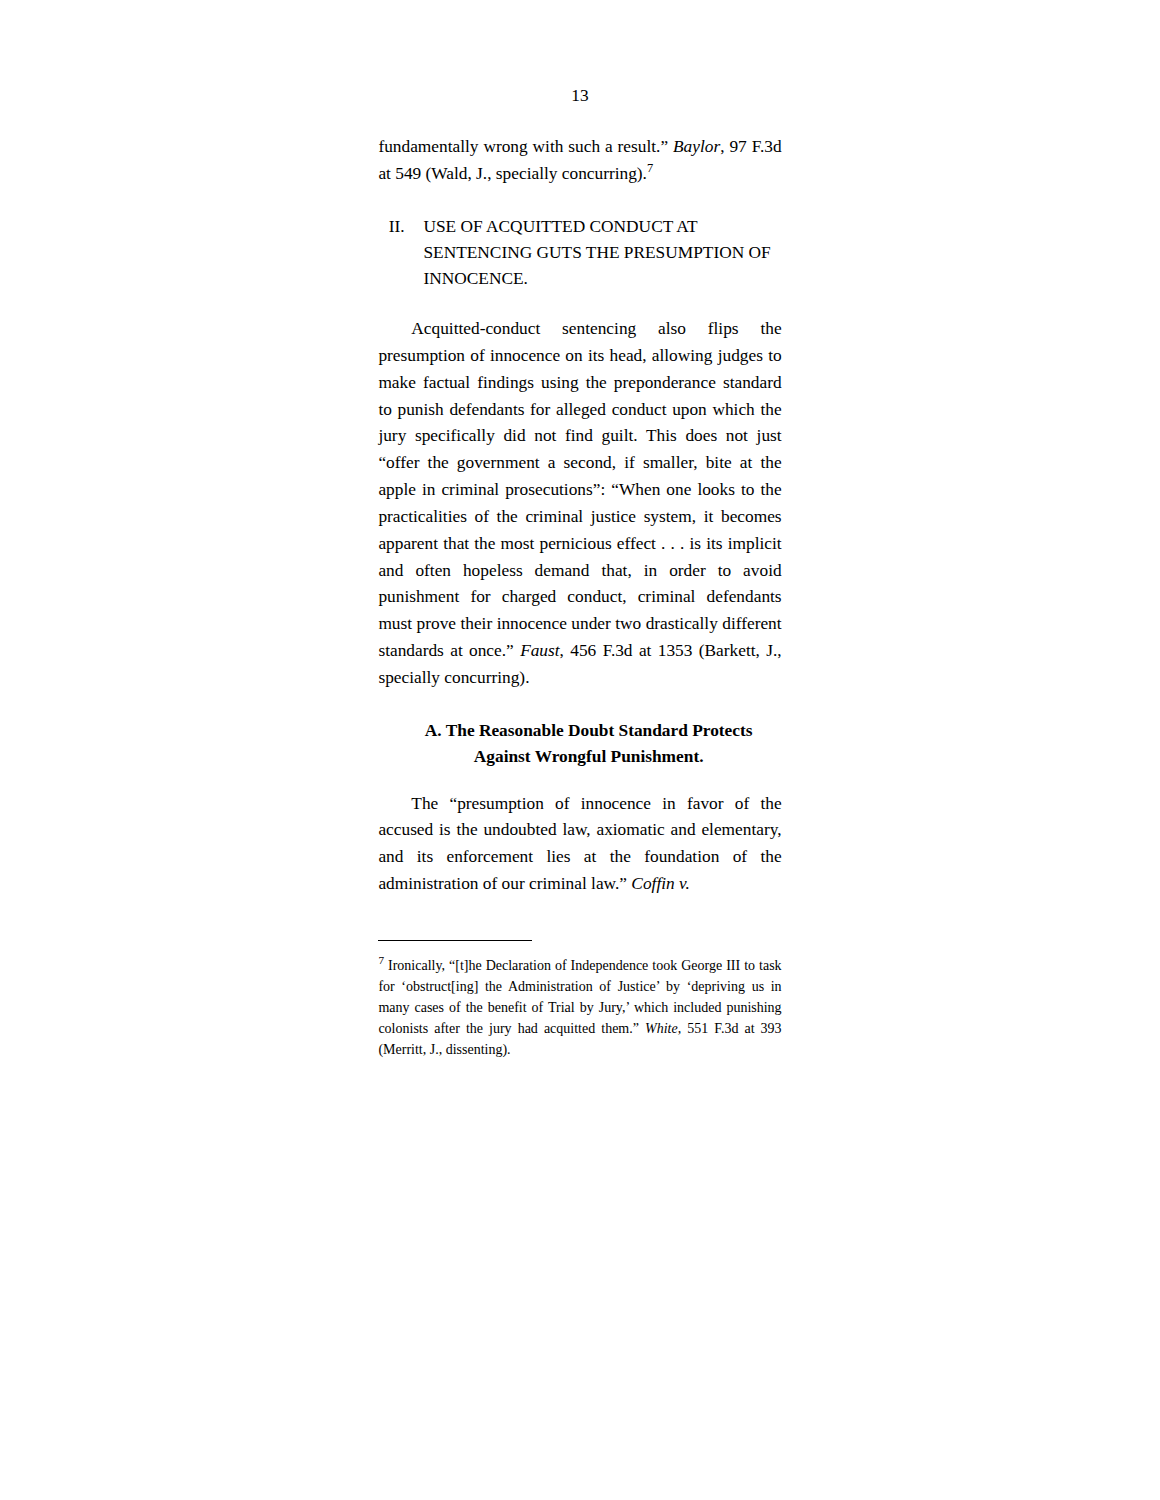13
fundamentally wrong with such a result.” Baylor, 97 F.3d at 549 (Wald, J., specially concurring).7
II.
Use of Acquitted Conduct at Sentencing Guts the Presumption of Innocence.
Acquitted-conduct sentencing also flips the presumption of innocence on its head, allowing judges to make factual findings using the preponderance standard to punish defendants for alleged conduct upon which the jury specifically did not find guilt. This does not just “offer the government a second, if smaller, bite at the apple in criminal prosecutions”: “When one looks to the practicalities of the criminal justice system, it becomes apparent that the most pernicious effect . . . is its implicit and often hopeless demand that, in order to avoid punishment for charged conduct, criminal defendants must prove their innocence under two drastically different standards at once.” Faust, 456 F.3d at 1353 (Barkett, J., specially concurring).
A. The Reasonable Doubt Standard Protects Against Wrongful Punishment.
The “presumption of innocence in favor of the accused is the undoubted law, axiomatic and elementary, and its enforcement lies at the foundation of the administration of our criminal law.” Coffin v.
7 Ironically, “[t]he Declaration of Independence took George III to task for ‘obstruct[ing] the Administration of Justice’ by ‘depriving us in many cases of the benefit of Trial by Jury,’ which included punishing colonists after the jury had acquitted them.” White, 551 F.3d at 393 (Merritt, J., dissenting).